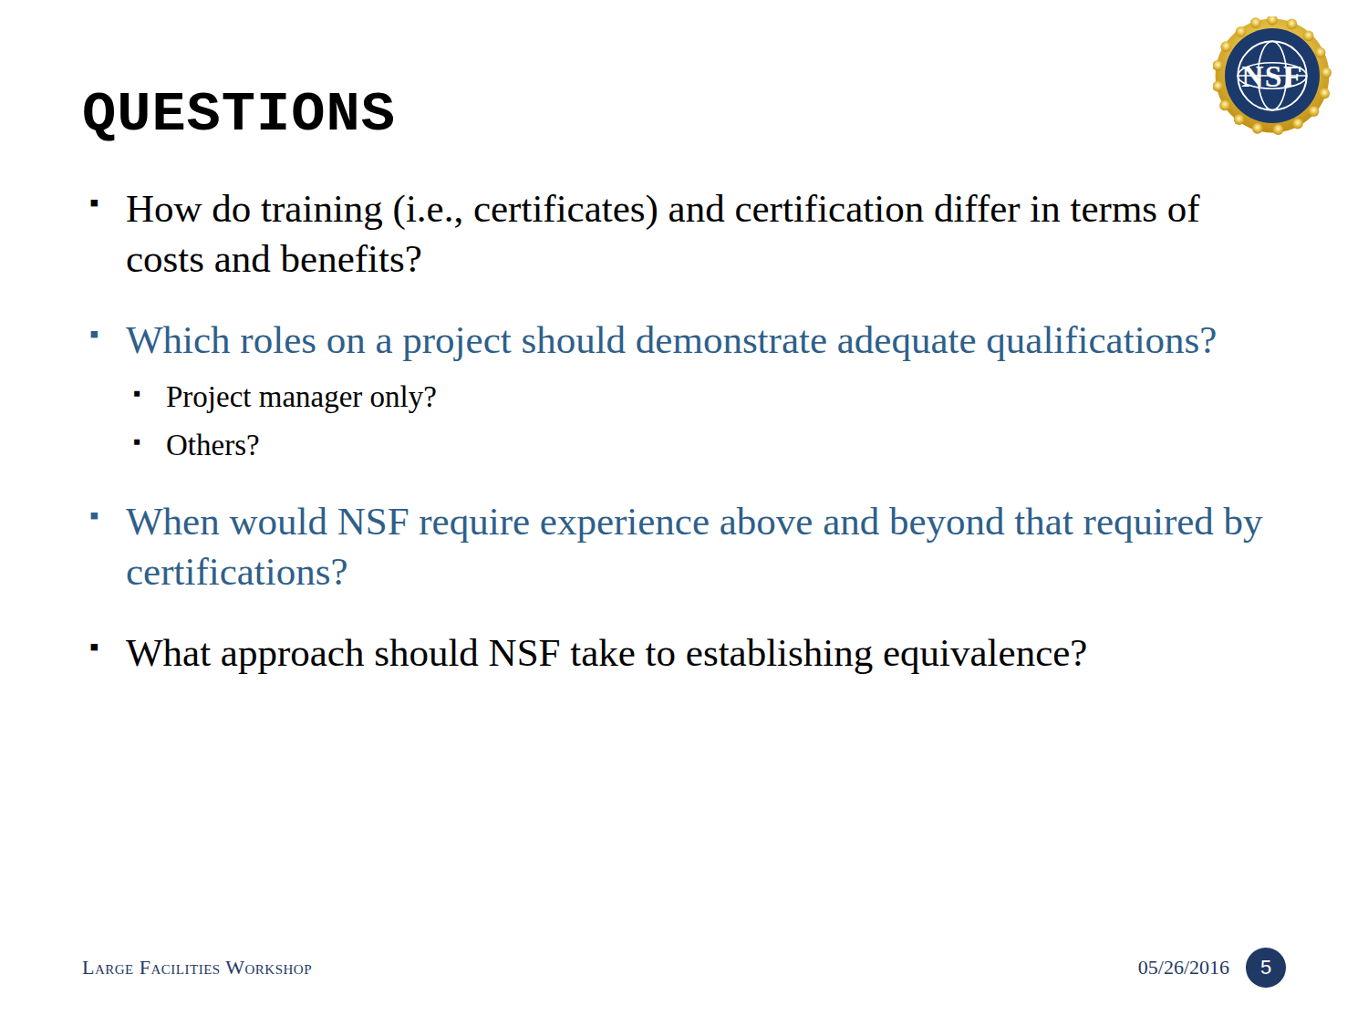NSF
Questions
How do training (i.e., certificates) and certification differ in terms of costs and benefits?
Which roles on a project should demonstrate adequate qualifications?
Project manager only?
Others?
When would NSF require experience above and beyond that required by certifications?
What approach should NSF take to establishing equivalence?
Large Facilities Workshop
05/26/2016 5